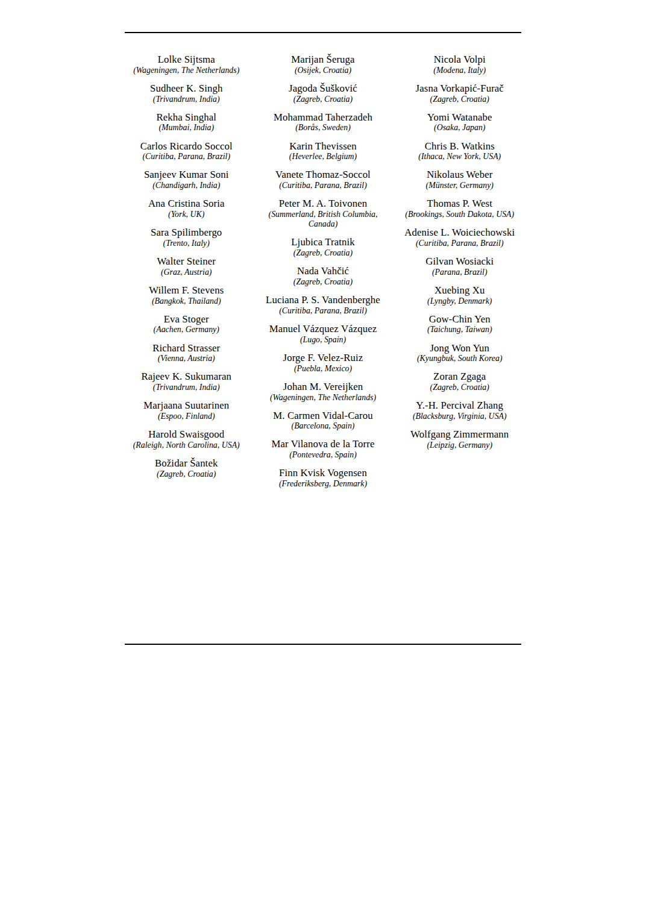Lolke Sijtsma
(Wageningen, The Netherlands)
Sudheer K. Singh
(Trivandrum, India)
Rekha Singhal
(Mumbai, India)
Carlos Ricardo Soccol
(Curitiba, Parana, Brazil)
Sanjeev Kumar Soni
(Chandigarh, India)
Ana Cristina Soria
(York, UK)
Sara Spilimbergo
(Trento, Italy)
Walter Steiner
(Graz, Austria)
Willem F. Stevens
(Bangkok, Thailand)
Eva Stoger
(Aachen, Germany)
Richard Strasser
(Vienna, Austria)
Rajeev K. Sukumaran
(Trivandrum, India)
Marjaana Suutarinen
(Espoo, Finland)
Harold Swaisgood
(Raleigh, North Carolina, USA)
Božidar Šantek
(Zagreb, Croatia)
Marijan Šeruga
(Osijek, Croatia)
Jagoda Šušković
(Zagreb, Croatia)
Mohammad Taherzadeh
(Borås, Sweden)
Karin Thevissen
(Heverlee, Belgium)
Vanete Thomaz-Soccol
(Curitiba, Parana, Brazil)
Peter M. A. Toivonen
(Summerland, British Columbia, Canada)
Ljubica Tratnik
(Zagreb, Croatia)
Nada Vahčić
(Zagreb, Croatia)
Luciana P. S. Vandenberghe
(Curitiba, Parana, Brazil)
Manuel Vázquez Vázquez
(Lugo, Spain)
Jorge F. Velez-Ruiz
(Puebla, Mexico)
Johan M. Vereijken
(Wageningen, The Netherlands)
M. Carmen Vidal-Carou
(Barcelona, Spain)
Mar Vilanova de la Torre
(Pontevedra, Spain)
Finn Kvisk Vogensen
(Frederiksberg, Denmark)
Nicola Volpi
(Modena, Italy)
Jasna Vorkapić-Furač
(Zagreb, Croatia)
Yomi Watanabe
(Osaka, Japan)
Chris B. Watkins
(Ithaca, New York, USA)
Nikolaus Weber
(Münster, Germany)
Thomas P. West
(Brookings, South Dakota, USA)
Adenise L. Woiciechowski
(Curitiba, Parana, Brazil)
Gilvan Wosiacki
(Parana, Brazil)
Xuebing Xu
(Lyngby, Denmark)
Gow-Chin Yen
(Taichung, Taiwan)
Jong Won Yun
(Kyungbuk, South Korea)
Zoran Zgaga
(Zagreb, Croatia)
Y.-H. Percival Zhang
(Blacksburg, Virginia, USA)
Wolfgang Zimmermann
(Leipzig, Germany)